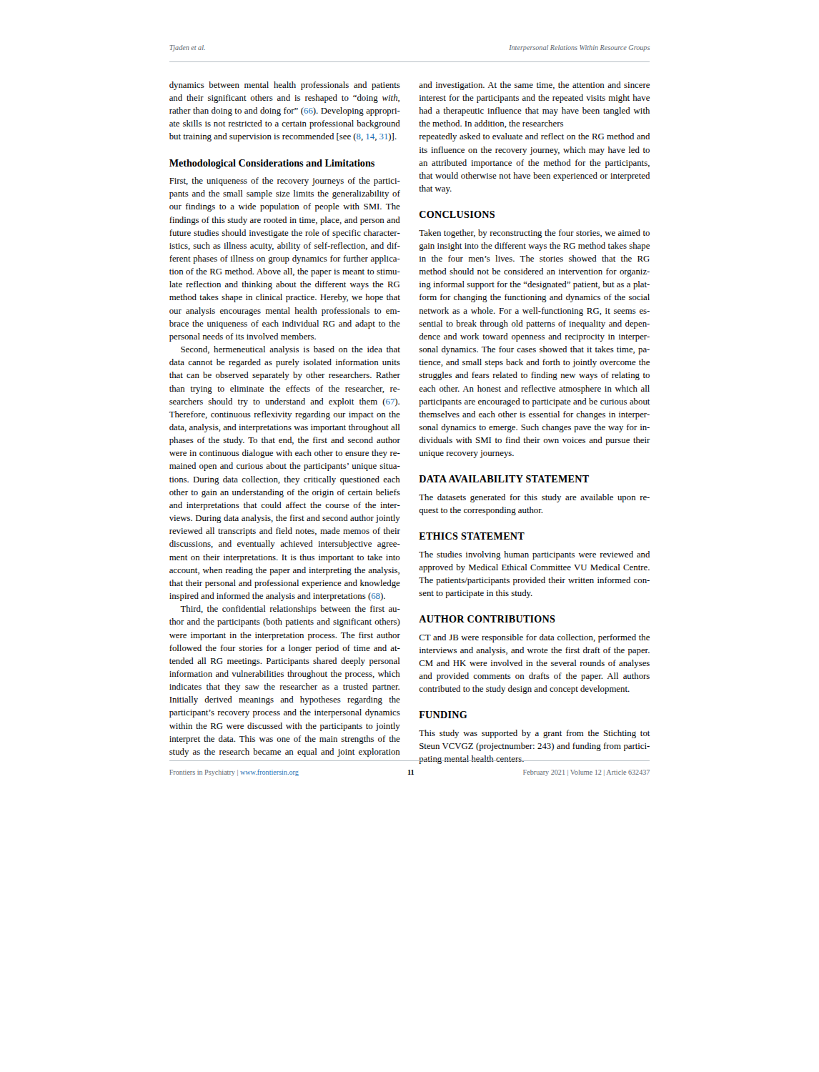Tjaden et al.
Interpersonal Relations Within Resource Groups
dynamics between mental health professionals and patients and their significant others and is reshaped to “doing with, rather than doing to and doing for” (66). Developing appropriate skills is not restricted to a certain professional background but training and supervision is recommended [see (8, 14, 31)].
Methodological Considerations and Limitations
First, the uniqueness of the recovery journeys of the participants and the small sample size limits the generalizability of our findings to a wide population of people with SMI. The findings of this study are rooted in time, place, and person and future studies should investigate the role of specific characteristics, such as illness acuity, ability of self-reflection, and different phases of illness on group dynamics for further application of the RG method. Above all, the paper is meant to stimulate reflection and thinking about the different ways the RG method takes shape in clinical practice. Hereby, we hope that our analysis encourages mental health professionals to embrace the uniqueness of each individual RG and adapt to the personal needs of its involved members.
Second, hermeneutical analysis is based on the idea that data cannot be regarded as purely isolated information units that can be observed separately by other researchers. Rather than trying to eliminate the effects of the researcher, researchers should try to understand and exploit them (67). Therefore, continuous reflexivity regarding our impact on the data, analysis, and interpretations was important throughout all phases of the study. To that end, the first and second author were in continuous dialogue with each other to ensure they remained open and curious about the participants’ unique situations. During data collection, they critically questioned each other to gain an understanding of the origin of certain beliefs and interpretations that could affect the course of the interviews. During data analysis, the first and second author jointly reviewed all transcripts and field notes, made memos of their discussions, and eventually achieved intersubjective agreement on their interpretations. It is thus important to take into account, when reading the paper and interpreting the analysis, that their personal and professional experience and knowledge inspired and informed the analysis and interpretations (68).
Third, the confidential relationships between the first author and the participants (both patients and significant others) were important in the interpretation process. The first author followed the four stories for a longer period of time and attended all RG meetings. Participants shared deeply personal information and vulnerabilities throughout the process, which indicates that they saw the researcher as a trusted partner. Initially derived meanings and hypotheses regarding the participant’s recovery process and the interpersonal dynamics within the RG were discussed with the participants to jointly interpret the data. This was one of the main strengths of the study as the research became an equal and joint exploration and investigation. At the same time, the attention and sincere interest for the participants and the repeated visits might have had a therapeutic influence that may have been tangled with the method. In addition, the researchers
repeatedly asked to evaluate and reflect on the RG method and its influence on the recovery journey, which may have led to an attributed importance of the method for the participants, that would otherwise not have been experienced or interpreted that way.
Conclusions
Taken together, by reconstructing the four stories, we aimed to gain insight into the different ways the RG method takes shape in the four men’s lives. The stories showed that the RG method should not be considered an intervention for organizing informal support for the “designated” patient, but as a platform for changing the functioning and dynamics of the social network as a whole. For a well-functioning RG, it seems essential to break through old patterns of inequality and dependence and work toward openness and reciprocity in interpersonal dynamics. The four cases showed that it takes time, patience, and small steps back and forth to jointly overcome the struggles and fears related to finding new ways of relating to each other. An honest and reflective atmosphere in which all participants are encouraged to participate and be curious about themselves and each other is essential for changes in interpersonal dynamics to emerge. Such changes pave the way for individuals with SMI to find their own voices and pursue their unique recovery journeys.
Data Availability Statement
The datasets generated for this study are available upon request to the corresponding author.
Ethics Statement
The studies involving human participants were reviewed and approved by Medical Ethical Committee VU Medical Centre. The patients/participants provided their written informed consent to participate in this study.
Author Contributions
CT and JB were responsible for data collection, performed the interviews and analysis, and wrote the first draft of the paper. CM and HK were involved in the several rounds of analyses and provided comments on drafts of the paper. All authors contributed to the study design and concept development.
Funding
This study was supported by a grant from the Stichting tot Steun VCVGZ (projectnumber: 243) and funding from participating mental health centers.
Frontiers in Psychiatry | www.frontiersin.org
11
February 2021 | Volume 12 | Article 632437